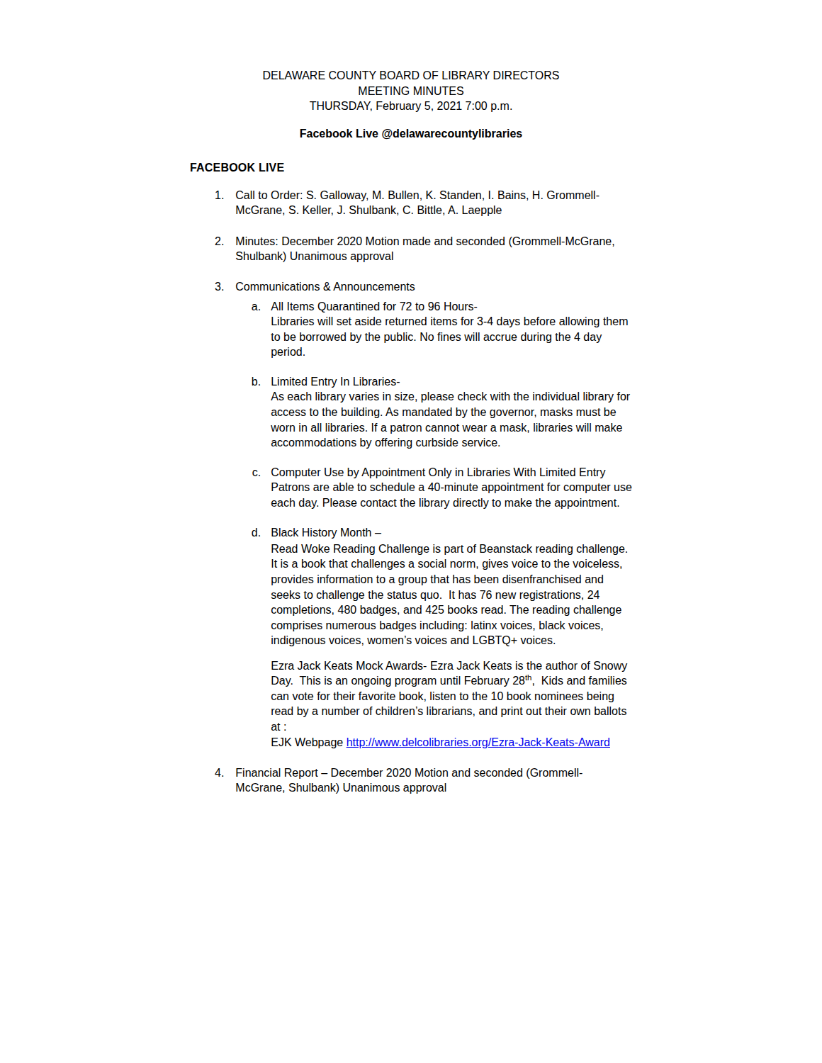DELAWARE COUNTY BOARD OF LIBRARY DIRECTORS MEETING MINUTES THURSDAY, February 5, 2021 7:00 p.m.
Facebook Live @delawarecountylibraries
FACEBOOK LIVE
Call to Order: S. Galloway, M. Bullen, K. Standen, I. Bains, H. Grommell-McGrane, S. Keller, J. Shulbank, C. Bittle, A. Laepple
Minutes: December 2020 Motion made and seconded (Grommell-McGrane, Shulbank) Unanimous approval
Communications & Announcements
All Items Quarantined for 72 to 96 Hours-
Libraries will set aside returned items for 3-4 days before allowing them to be borrowed by the public. No fines will accrue during the 4 day period.
Limited Entry In Libraries-
As each library varies in size, please check with the individual library for access to the building. As mandated by the governor, masks must be worn in all libraries. If a patron cannot wear a mask, libraries will make accommodations by offering curbside service.
Computer Use by Appointment Only in Libraries With Limited Entry
Patrons are able to schedule a 40-minute appointment for computer use each day. Please contact the library directly to make the appointment.
Black History Month –
Read Woke Reading Challenge is part of Beanstack reading challenge. It is a book that challenges a social norm, gives voice to the voiceless, provides information to a group that has been disenfranchised and seeks to challenge the status quo. It has 76 new registrations, 24 completions, 480 badges, and 425 books read. The reading challenge comprises numerous badges including: latinx voices, black voices, indigenous voices, women’s voices and LGBTQ+ voices.
Ezra Jack Keats Mock Awards- Ezra Jack Keats is the author of Snowy Day. This is an ongoing program until February 28th, Kids and families can vote for their favorite book, listen to the 10 book nominees being read by a number of children’s librarians, and print out their own ballots at :
EJK Webpage http://www.delcolibraries.org/Ezra-Jack-Keats-Award
Financial Report – December 2020 Motion and seconded (Grommell-McGrane, Shulbank) Unanimous approval